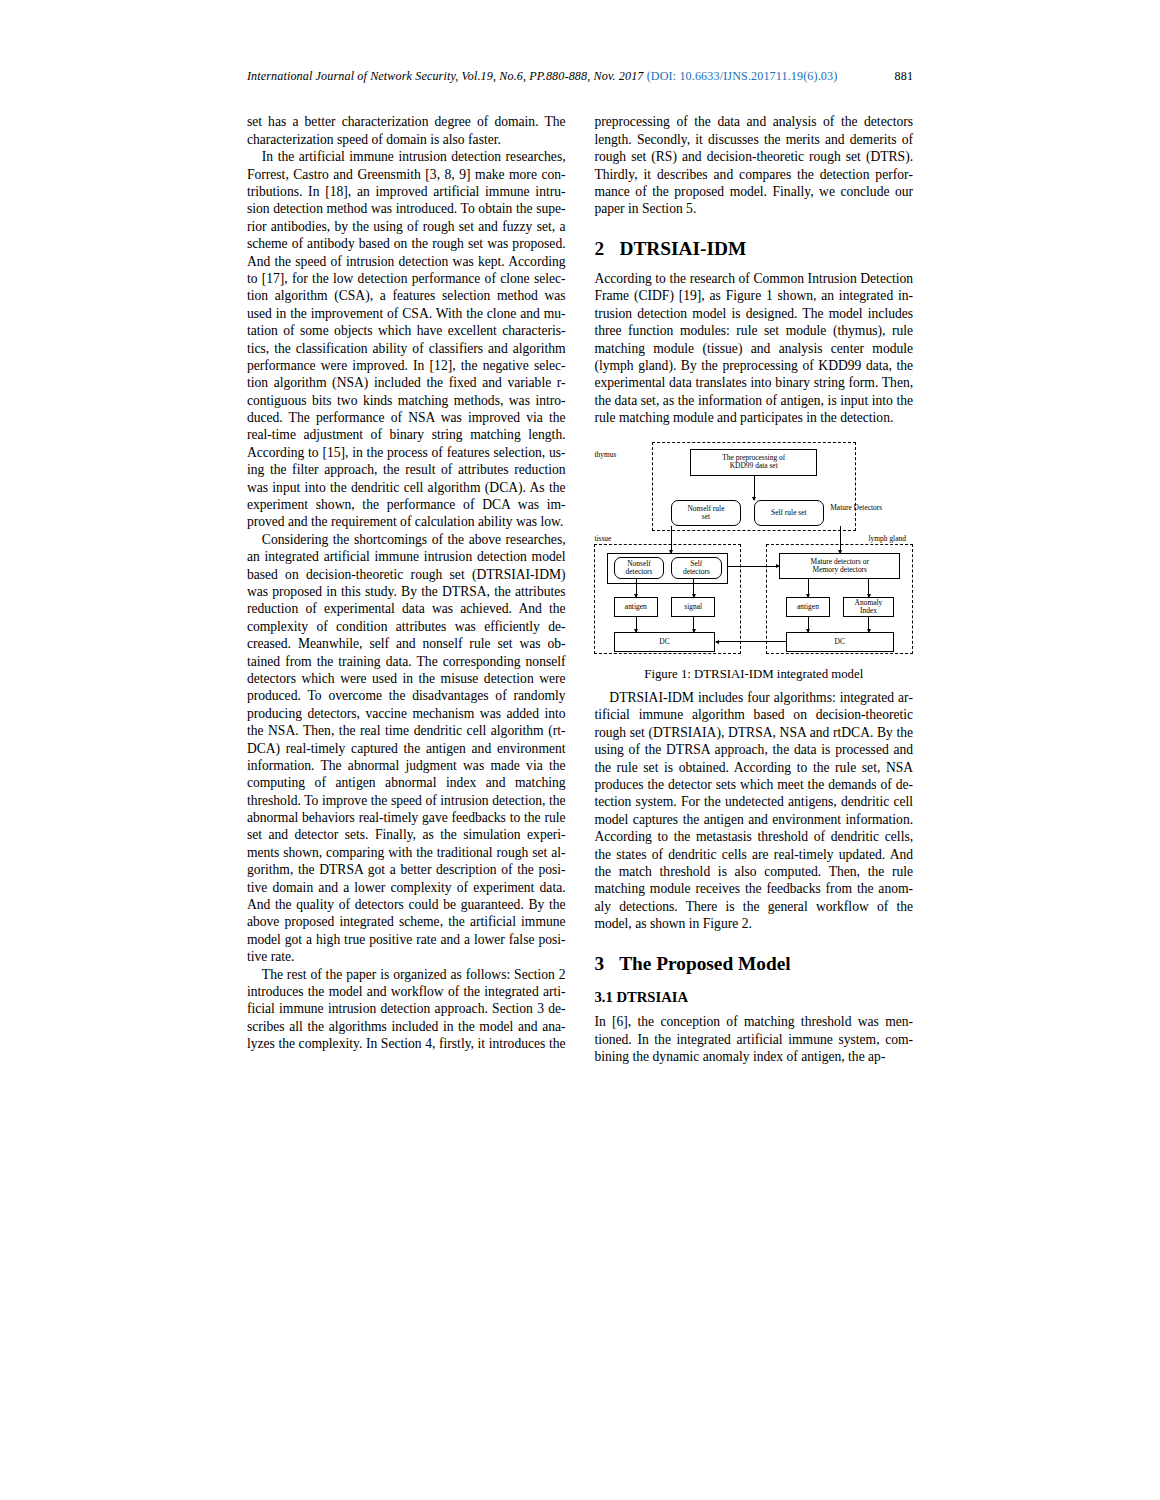881 International Journal of Network Security, Vol.19, No.6, PP.880-888, Nov. 2017 (DOI: 10.6633/IJNS.201711.19(6).03)
set has a better characterization degree of domain. The characterization speed of domain is also faster.
In the artificial immune intrusion detection researches, Forrest, Castro and Greensmith [3, 8, 9] make more contributions. In [18], an improved artificial immune intrusion detection method was introduced. To obtain the superior antibodies, by the using of rough set and fuzzy set, a scheme of antibody based on the rough set was proposed. And the speed of intrusion detection was kept. According to [17], for the low detection performance of clone selection algorithm (CSA), a features selection method was used in the improvement of CSA. With the clone and mutation of some objects which have excellent characteristics, the classification ability of classifiers and algorithm performance were improved. In [12], the negative selection algorithm (NSA) included the fixed and variable r-contiguous bits two kinds matching methods, was introduced. The performance of NSA was improved via the real-time adjustment of binary string matching length. According to [15], in the process of features selection, using the filter approach, the result of attributes reduction was input into the dendritic cell algorithm (DCA). As the experiment shown, the performance of DCA was improved and the requirement of calculation ability was low.
Considering the shortcomings of the above researches, an integrated artificial immune intrusion detection model based on decision-theoretic rough set (DTRSIAI-IDM) was proposed in this study. By the DTRSA, the attributes reduction of experimental data was achieved. And the complexity of condition attributes was efficiently decreased. Meanwhile, self and nonself rule set was obtained from the training data. The corresponding nonself detectors which were used in the misuse detection were produced. To overcome the disadvantages of randomly producing detectors, vaccine mechanism was added into the NSA. Then, the real time dendritic cell algorithm (rtDCA) real-timely captured the antigen and environment information. The abnormal judgment was made via the computing of antigen abnormal index and matching threshold. To improve the speed of intrusion detection, the abnormal behaviors real-timely gave feedbacks to the rule set and detector sets. Finally, as the simulation experiments shown, comparing with the traditional rough set algorithm, the DTRSA got a better description of the positive domain and a lower complexity of experiment data. And the quality of detectors could be guaranteed. By the above proposed integrated scheme, the artificial immune model got a high true positive rate and a lower false positive rate.
The rest of the paper is organized as follows: Section 2 introduces the model and workflow of the integrated artificial immune intrusion detection approach. Section 3 describes all the algorithms included in the model and analyzes the complexity. In Section 4, firstly, it introduces the preprocessing of the data and analysis of the detectors length. Secondly, it discusses the merits and demerits of rough set (RS) and decision-theoretic rough set (DTRS). Thirdly, it describes and compares the detection performance of the proposed model. Finally, we conclude our paper in Section 5.
2 DTRSIAI-IDM
According to the research of Common Intrusion Detection Frame (CIDF) [19], as Figure 1 shown, an integrated intrusion detection model is designed. The model includes three function modules: rule set module (thymus), rule matching module (tissue) and analysis center module (lymph gland). By the preprocessing of KDD99 data, the experimental data translates into binary string form. Then, the data set, as the information of antigen, is input into the rule matching module and participates in the detection.
thymus
The preprocessing of
KDD99 data set
Nonself rule
set
Self rule set
Mature Detectors
tissue
lymph gland
Nonself
detectors
Self
detectors
antigen
signal
DC
Mature detectors or
Memory detectors
antigen
Anomaly
Index
DC
Figure 1: DTRSIAI-IDM integrated model
DTRSIAI-IDM includes four algorithms: integrated artificial immune algorithm based on decision-theoretic rough set (DTRSIAIA), DTRSA, NSA and rtDCA. By the using of the DTRSA approach, the data is processed and the rule set is obtained. According to the rule set, NSA produces the detector sets which meet the demands of detection system. For the undetected antigens, dendritic cell model captures the antigen and environment information. According to the metastasis threshold of dendritic cells, the states of dendritic cells are real-timely updated. And the match threshold is also computed. Then, the rule matching module receives the feedbacks from the anomaly detections. There is the general workflow of the model, as shown in Figure 2.
3 The Proposed Model
3.1 DTRSIAIA
In [6], the conception of matching threshold was mentioned. In the integrated artificial immune system, combining the dynamic anomaly index of antigen, the ap-